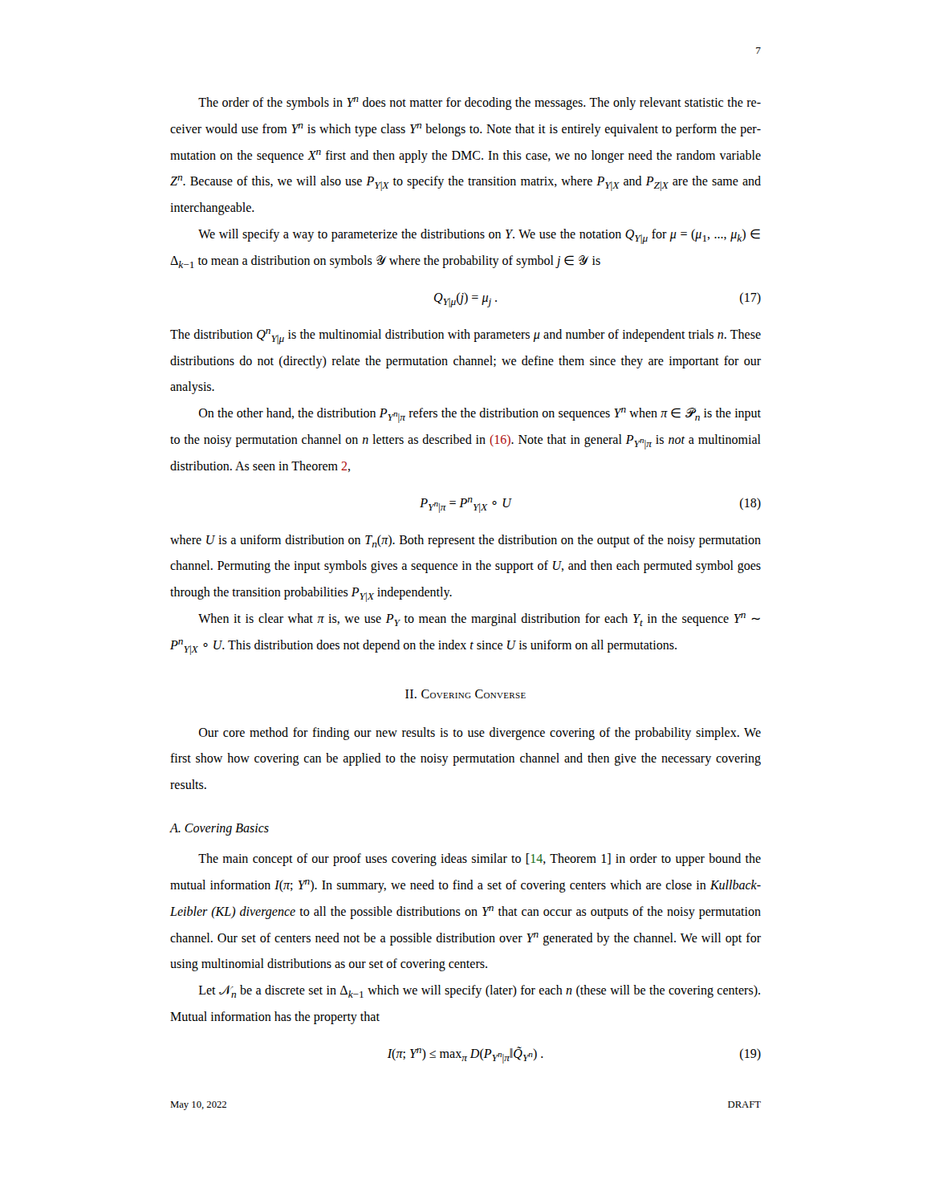7
The order of the symbols in Yn does not matter for decoding the messages. The only relevant statistic the receiver would use from Yn is which type class Yn belongs to. Note that it is entirely equivalent to perform the permutation on the sequence Xn first and then apply the DMC. In this case, we no longer need the random variable Zn. Because of this, we will also use PY|X to specify the transition matrix, where PY|X and PZ|X are the same and interchangeable.
We will specify a way to parameterize the distributions on Y. We use the notation QY|μ for μ = (μ1, ..., μk) ∈ Δk−1 to mean a distribution on symbols 𝒴 where the probability of symbol j ∈ 𝒴 is
QY|μ(j) = μj . (17)
The distribution QnY|μ is the multinomial distribution with parameters μ and number of independent trials n. These distributions do not (directly) relate the permutation channel; we define them since they are important for our analysis.
On the other hand, the distribution PYn|π refers the the distribution on sequences Yn when π ∈ 𝒫n is the input to the noisy permutation channel on n letters as described in (16). Note that in general PYn|π is not a multinomial distribution. As seen in Theorem 2,
PYn|π = PnY|X ∘ U (18)
where U is a uniform distribution on Tn(π). Both represent the distribution on the output of the noisy permutation channel. Permuting the input symbols gives a sequence in the support of U, and then each permuted symbol goes through the transition probabilities PY|X independently.
When it is clear what π is, we use PY to mean the marginal distribution for each Yt in the sequence Yn ∼ PnY|X ∘ U. This distribution does not depend on the index t since U is uniform on all permutations.
II. Covering Converse
Our core method for finding our new results is to use divergence covering of the probability simplex. We first show how covering can be applied to the noisy permutation channel and then give the necessary covering results.
A. Covering Basics
The main concept of our proof uses covering ideas similar to [14, Theorem 1] in order to upper bound the mutual information I(π; Yn). In summary, we need to find a set of covering centers which are close in Kullback-Leibler (KL) divergence to all the possible distributions on Yn that can occur as outputs of the noisy permutation channel. Our set of centers need not be a possible distribution over Yn generated by the channel. We will opt for using multinomial distributions as our set of covering centers.
Let 𝒩n be a discrete set in Δk−1 which we will specify (later) for each n (these will be the covering centers). Mutual information has the property that
I(π; Yn) ≤ maxπ D(PYn|π‖Q̃Yn) . (19)
May 10, 2022 DRAFT